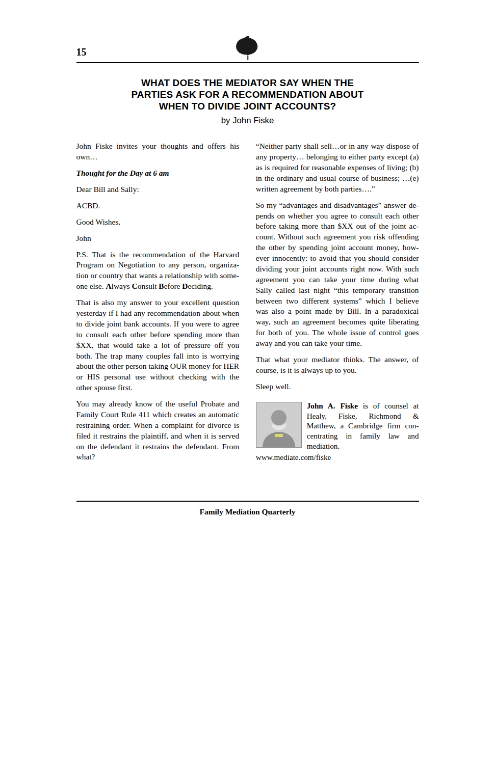15
What Does the Mediator Say When the
Parties Ask for a Recommendation About
When to Divide Joint Accounts?
by John Fiske
John Fiske invites your thoughts and offers his own…
Thought for the Day at 6 am
Dear Bill and Sally:
ACBD.
Good Wishes,
John
P.S. That is the recommendation of the Harvard Program on Negotiation to any person, organization or country that wants a relationship with someone else. Always Consult Before Deciding.
That is also my answer to your excellent question yesterday if I had any recommendation about when to divide joint bank accounts. If you were to agree to consult each other before spending more than $XX, that would take a lot of pressure off you both. The trap many couples fall into is worrying about the other person taking OUR money for HER or HIS personal use without checking with the other spouse first.
You may already know of the useful Probate and Family Court Rule 411 which creates an automatic restraining order. When a complaint for divorce is filed it restrains the plaintiff, and when it is served on the defendant it restrains the defendant. From what?
“Neither party shall sell…or in any way dispose of any property… belonging to either party except (a) as is required for reasonable expenses of living; (b) in the ordinary and usual course of business; …(e) written agreement by both parties….”
So my “advantages and disadvantages” answer depends on whether you agree to consult each other before taking more than $XX out of the joint account. Without such agreement you risk offending the other by spending joint account money, however innocently: to avoid that you should consider dividing your joint accounts right now. With such agreement you can take your time during what Sally called last night “this temporary transition between two different systems” which I believe was also a point made by Bill. In a paradoxical way, such an agreement becomes quite liberating for both of you. The whole issue of control goes away and you can take your time.
That what your mediator thinks. The answer, of course, is it is always up to you.
Sleep well.
John A. Fiske is of counsel at Healy, Fiske, Richmond & Matthew, a Cambridge firm concentrating in family law and mediation.
www.mediate.com/fiske
Family Mediation Quarterly